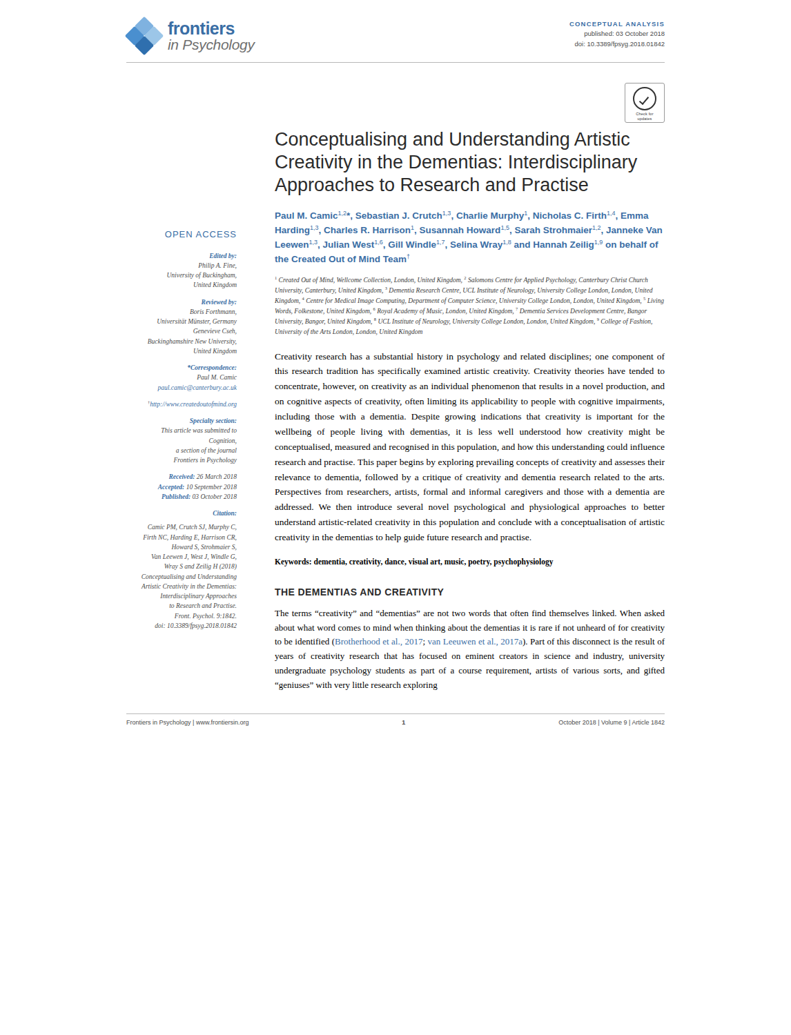frontiers
in Psychology
CONCEPTUAL ANALYSIS
published: 03 October 2018
doi: 10.3389/fpsyg.2018.01842
Check for
updates
Conceptualising and Understanding Artistic Creativity in the Dementias: Interdisciplinary Approaches to Research and Practise
Paul M. Camic1,2*, Sebastian J. Crutch1,3, Charlie Murphy1, Nicholas C. Firth1,4, Emma Harding1,3, Charles R. Harrison1, Susannah Howard1,5, Sarah Strohmaier1,2, Janneke Van Leewen1,3, Julian West1,6, Gill Windle1,7, Selina Wray1,8 and Hannah Zeilig1,9 on behalf of the Created Out of Mind Team†
1 Created Out of Mind, Wellcome Collection, London, United Kingdom, 2 Salomons Centre for Applied Psychology, Canterbury Christ Church University, Canterbury, United Kingdom, 3 Dementia Research Centre, UCL Institute of Neurology, University College London, London, United Kingdom, 4 Centre for Medical Image Computing, Department of Computer Science, University College London, London, United Kingdom, 5 Living Words, Folkestone, United Kingdom, 6 Royal Academy of Music, London, United Kingdom, 7 Dementia Services Development Centre, Bangor University, Bangor, United Kingdom, 8 UCL Institute of Neurology, University College London, London, United Kingdom, 9 College of Fashion, University of the Arts London, London, United Kingdom
OPEN ACCESS
Edited by:
Philip A. Fine,
University of Buckingham,
United Kingdom
Reviewed by:
Boris Forthmann,
Universität Münster, Germany
Genevieve Cseh,
Buckinghamshire New University,
United Kingdom
*Correspondence:
Paul M. Camic
paul.camic@canterbury.ac.uk
†http://www.createdoutofmind.org
Specialty section:
This article was submitted to
Cognition,
a section of the journal
Frontiers in Psychology
Received: 26 March 2018
Accepted: 10 September 2018
Published: 03 October 2018
Citation:
Camic PM, Crutch SJ, Murphy C,
Firth NC, Harding E, Harrison CR,
Howard S, Strohmaier S,
Van Leewen J, West J, Windle G,
Wray S and Zeilig H (2018)
Conceptualising and Understanding
Artistic Creativity in the Dementias:
Interdisciplinary Approaches
to Research and Practise.
Front. Psychol. 9:1842.
doi: 10.3389/fpsyg.2018.01842
Creativity research has a substantial history in psychology and related disciplines; one component of this research tradition has specifically examined artistic creativity. Creativity theories have tended to concentrate, however, on creativity as an individual phenomenon that results in a novel production, and on cognitive aspects of creativity, often limiting its applicability to people with cognitive impairments, including those with a dementia. Despite growing indications that creativity is important for the wellbeing of people living with dementias, it is less well understood how creativity might be conceptualised, measured and recognised in this population, and how this understanding could influence research and practise. This paper begins by exploring prevailing concepts of creativity and assesses their relevance to dementia, followed by a critique of creativity and dementia research related to the arts. Perspectives from researchers, artists, formal and informal caregivers and those with a dementia are addressed. We then introduce several novel psychological and physiological approaches to better understand artistic-related creativity in this population and conclude with a conceptualisation of artistic creativity in the dementias to help guide future research and practise.
Keywords: dementia, creativity, dance, visual art, music, poetry, psychophysiology
THE DEMENTIAS AND CREATIVITY
The terms “creativity” and “dementias” are not two words that often find themselves linked. When asked about what word comes to mind when thinking about the dementias it is rare if not unheard of for creativity to be identified (Brotherhood et al., 2017; van Leeuwen et al., 2017a). Part of this disconnect is the result of years of creativity research that has focused on eminent creators in science and industry, university undergraduate psychology students as part of a course requirement, artists of various sorts, and gifted “geniuses” with very little research exploring
Frontiers in Psychology | www.frontiersin.org
1
October 2018 | Volume 9 | Article 1842